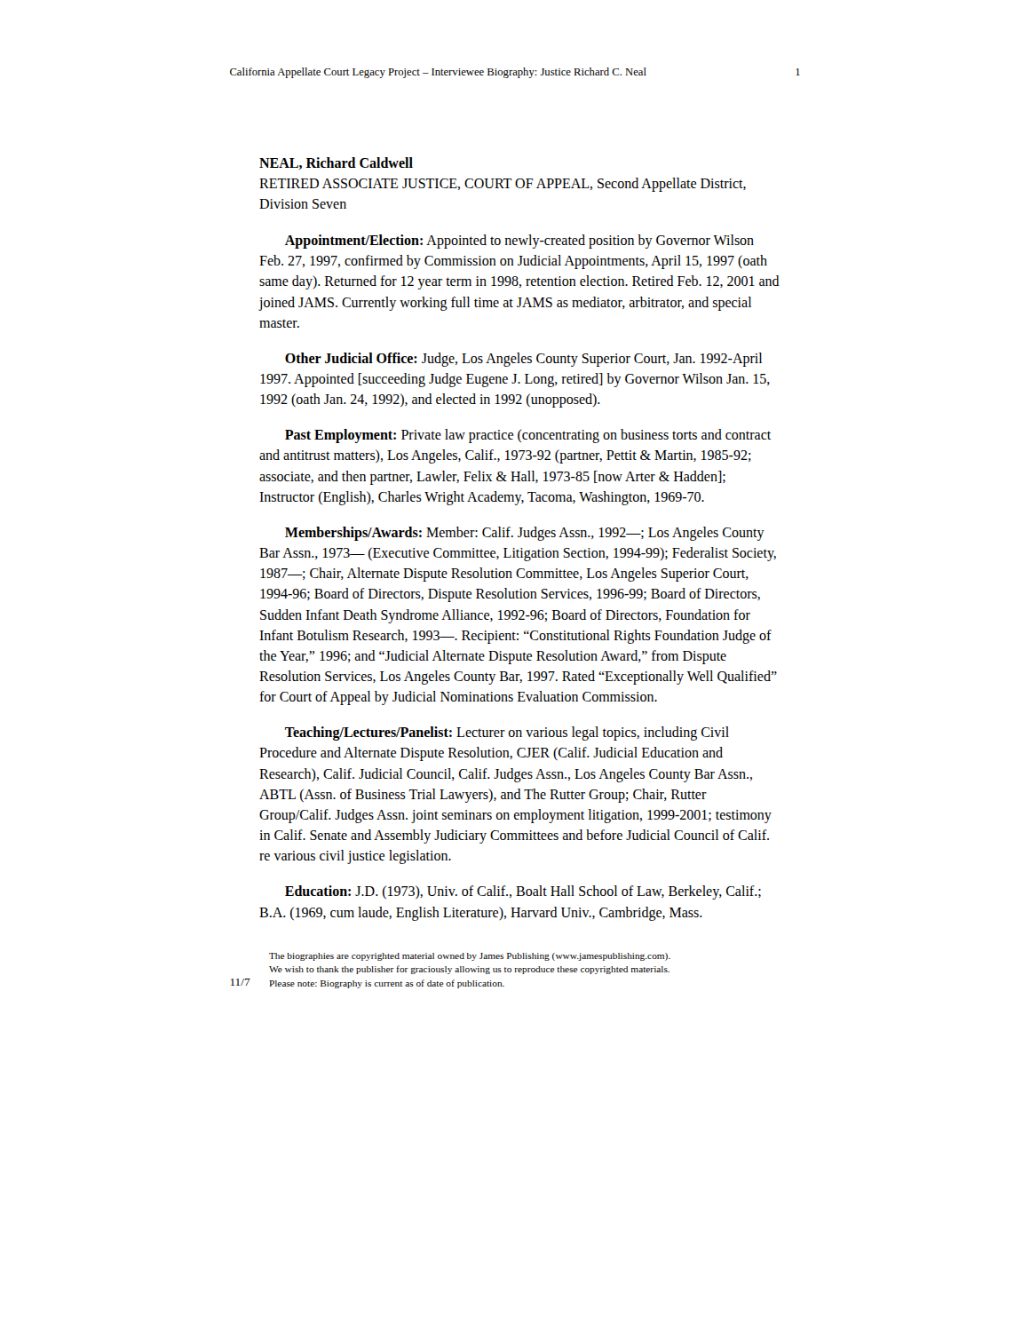California Appellate Court Legacy Project – Interviewee Biography: Justice Richard C. Neal 1
NEAL, Richard Caldwell
RETIRED ASSOCIATE JUSTICE, COURT OF APPEAL, Second Appellate District, Division Seven
Appointment/Election: Appointed to newly-created position by Governor Wilson Feb. 27, 1997, confirmed by Commission on Judicial Appointments, April 15, 1997 (oath same day). Returned for 12 year term in 1998, retention election. Retired Feb. 12, 2001 and joined JAMS. Currently working full time at JAMS as mediator, arbitrator, and special master.
Other Judicial Office: Judge, Los Angeles County Superior Court, Jan. 1992-April 1997. Appointed [succeeding Judge Eugene J. Long, retired] by Governor Wilson Jan. 15, 1992 (oath Jan. 24, 1992), and elected in 1992 (unopposed).
Past Employment: Private law practice (concentrating on business torts and contract and antitrust matters), Los Angeles, Calif., 1973-92 (partner, Pettit & Martin, 1985-92; associate, and then partner, Lawler, Felix & Hall, 1973-85 [now Arter & Hadden]; Instructor (English), Charles Wright Academy, Tacoma, Washington, 1969-70.
Memberships/Awards: Member: Calif. Judges Assn., 1992—; Los Angeles County Bar Assn., 1973— (Executive Committee, Litigation Section, 1994-99); Federalist Society, 1987—; Chair, Alternate Dispute Resolution Committee, Los Angeles Superior Court, 1994-96; Board of Directors, Dispute Resolution Services, 1996-99; Board of Directors, Sudden Infant Death Syndrome Alliance, 1992-96; Board of Directors, Foundation for Infant Botulism Research, 1993—. Recipient: “Constitutional Rights Foundation Judge of the Year,” 1996; and “Judicial Alternate Dispute Resolution Award,” from Dispute Resolution Services, Los Angeles County Bar, 1997. Rated “Exceptionally Well Qualified” for Court of Appeal by Judicial Nominations Evaluation Commission.
Teaching/Lectures/Panelist: Lecturer on various legal topics, including Civil Procedure and Alternate Dispute Resolution, CJER (Calif. Judicial Education and Research), Calif. Judicial Council, Calif. Judges Assn., Los Angeles County Bar Assn., ABTL (Assn. of Business Trial Lawyers), and The Rutter Group; Chair, Rutter Group/Calif. Judges Assn. joint seminars on employment litigation, 1999-2001; testimony in Calif. Senate and Assembly Judiciary Committees and before Judicial Council of Calif. re various civil justice legislation.
Education: J.D. (1973), Univ. of Calif., Boalt Hall School of Law, Berkeley, Calif.; B.A. (1969, cum laude, English Literature), Harvard Univ., Cambridge, Mass.
11/7
The biographies are copyrighted material owned by James Publishing (www.jamespublishing.com).
We wish to thank the publisher for graciously allowing us to reproduce these copyrighted materials.
Please note: Biography is current as of date of publication.